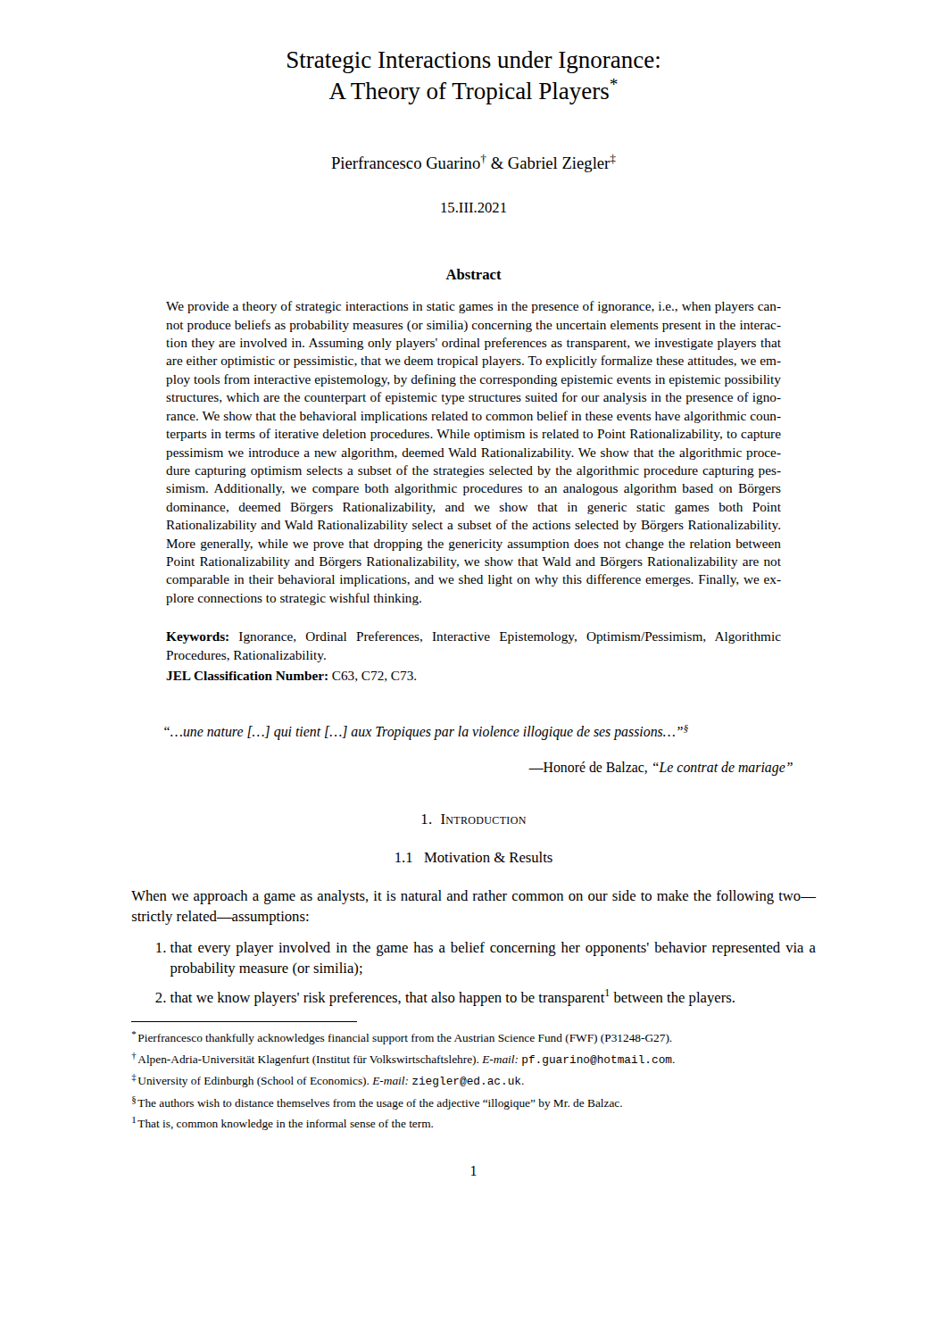Strategic Interactions under Ignorance: A Theory of Tropical Players*
Pierfrancesco Guarino† & Gabriel Ziegler‡
15.III.2021
Abstract
We provide a theory of strategic interactions in static games in the presence of ignorance, i.e., when players cannot produce beliefs as probability measures (or similia) concerning the uncertain elements present in the interaction they are involved in. Assuming only players' ordinal preferences as transparent, we investigate players that are either optimistic or pessimistic, that we deem tropical players. To explicitly formalize these attitudes, we employ tools from interactive epistemology, by defining the corresponding epistemic events in epistemic possibility structures, which are the counterpart of epistemic type structures suited for our analysis in the presence of ignorance. We show that the behavioral implications related to common belief in these events have algorithmic counterparts in terms of iterative deletion procedures. While optimism is related to Point Rationalizability, to capture pessimism we introduce a new algorithm, deemed Wald Rationalizability. We show that the algorithmic procedure capturing optimism selects a subset of the strategies selected by the algorithmic procedure capturing pessimism. Additionally, we compare both algorithmic procedures to an analogous algorithm based on Börgers dominance, deemed Börgers Rationalizability, and we show that in generic static games both Point Rationalizability and Wald Rationalizability select a subset of the actions selected by Börgers Rationalizability. More generally, while we prove that dropping the genericity assumption does not change the relation between Point Rationalizability and Börgers Rationalizability, we show that Wald and Börgers Rationalizability are not comparable in their behavioral implications, and we shed light on why this difference emerges. Finally, we explore connections to strategic wishful thinking.
Keywords: Ignorance, Ordinal Preferences, Interactive Epistemology, Optimism/Pessimism, Algorithmic Procedures, Rationalizability.
JEL Classification Number: C63, C72, C73.
“…une nature […] qui tient […] aux Tropiques par la violence illogique de ses passions…”§
—Honoré de Balzac, “Le contrat de mariage”
1. Introduction
1.1 Motivation & Results
When we approach a game as analysts, it is natural and rather common on our side to make the following two—strictly related—assumptions:
that every player involved in the game has a belief concerning her opponents' behavior represented via a probability measure (or similia);
that we know players' risk preferences, that also happen to be transparent1 between the players.
*Pierfrancesco thankfully acknowledges financial support from the Austrian Science Fund (FWF) (P31248-G27).
†Alpen-Adria-Universität Klagenfurt (Institut für Volkswirtschaftslehre). E-mail: pf.guarino@hotmail.com.
‡University of Edinburgh (School of Economics). E-mail: ziegler@ed.ac.uk.
§The authors wish to distance themselves from the usage of the adjective “illogique” by Mr. de Balzac.
1 That is, common knowledge in the informal sense of the term.
1